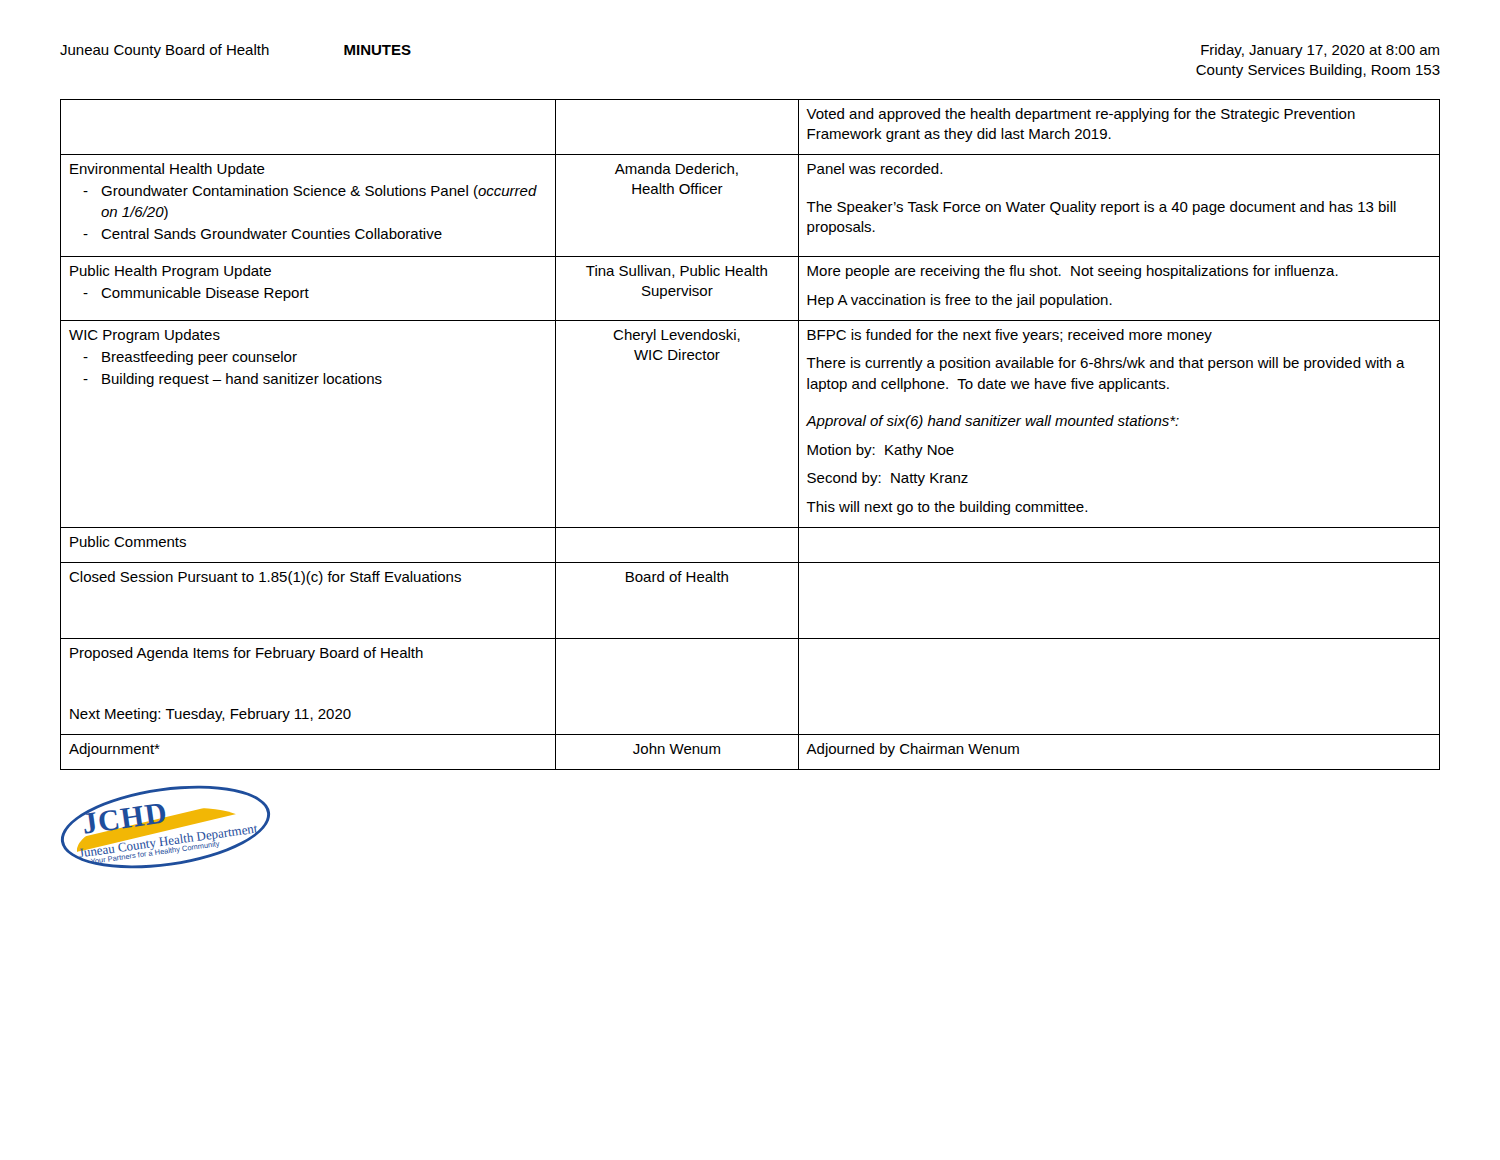Juneau County Board of Health MINUTES
Friday, January 17, 2020 at 8:00 am
County Services Building, Room 153
| | | Voted and approved the health department re-applying for the Strategic Prevention Framework grant as they did last March 2019. |
| Environmental Health Update Groundwater Contamination Science & Solutions Panel ( occurred on 1/6/20 ) Central Sands Groundwater Counties Collaborative | Amanda Dederich, Health Officer | Panel was recorded. The Speaker’s Task Force on Water Quality report is a 40 page document and has 13 bill proposals. |
| Public Health Program Update Communicable Disease Report | Tina Sullivan, Public Health Supervisor | More people are receiving the flu shot. Not seeing hospitalizations for influenza. Hep A vaccination is free to the jail population. |
| WIC Program Updates Breastfeeding peer counselor Building request – hand sanitizer locations | Cheryl Levendoski, WIC Director | BFPC is funded for the next five years; received more money There is currently a position available for 6-8hrs/wk and that person will be provided with a laptop and cellphone. To date we have five applicants. Approval of six(6) hand sanitizer wall mounted stations*: Motion by: Kathy Noe Second by: Natty Kranz This will next go to the building committee. |
| Public Comments | | |
| Closed Session Pursuant to 1.85(1)(c) for Staff Evaluations | Board of Health | |
| Proposed Agenda Items for February Board of Health Next Meeting: Tuesday, February 11, 2020 | | |
| Adjournment* | John Wenum | Adjourned by Chairman Wenum |
JCHD
Juneau County Health Department
Your Partners for a Healthy Community